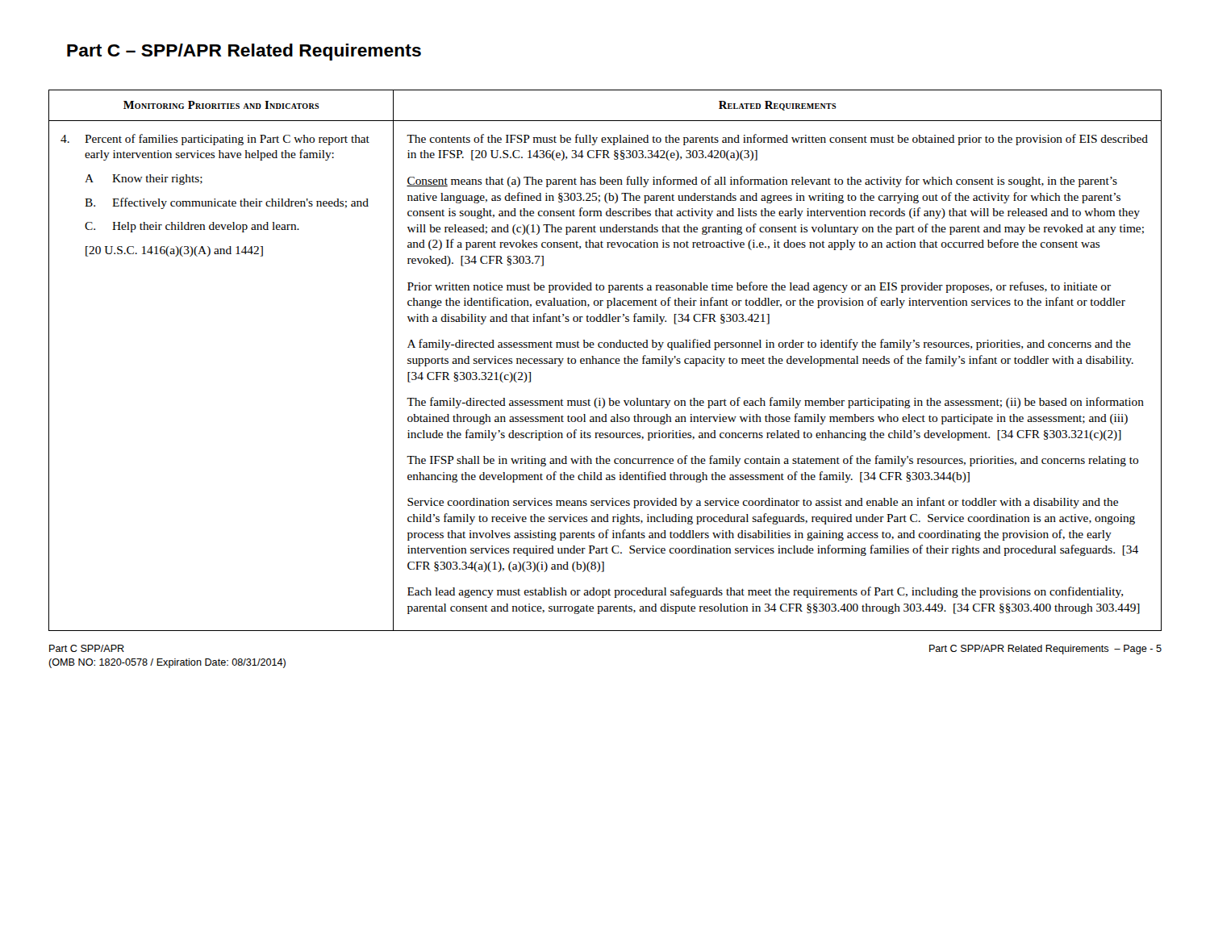Part C – SPP/APR Related Requirements
| Monitoring Priorities and Indicators | Related Requirements |
| --- | --- |
| 4. Percent of families participating in Part C who report that early intervention services have helped the family: A Know their rights; B. Effectively communicate their children's needs; and C. Help their children develop and learn. [20 U.S.C. 1416(a)(3)(A) and 1442] | The contents of the IFSP must be fully explained to the parents and informed written consent must be obtained prior to the provision of EIS described in the IFSP. [20 U.S.C. 1436(e), 34 CFR §§303.342(e), 303.420(a)(3)] Consent means that (a) The parent has been fully informed of all information relevant to the activity for which consent is sought, in the parent’s native language, as defined in §303.25; (b) The parent understands and agrees in writing to the carrying out of the activity for which the parent’s consent is sought, and the consent form describes that activity and lists the early intervention records (if any) that will be released and to whom they will be released; and (c)(1) The parent understands that the granting of consent is voluntary on the part of the parent and may be revoked at any time; and (2) If a parent revokes consent, that revocation is not retroactive (i.e., it does not apply to an action that occurred before the consent was revoked). [34 CFR §303.7] Prior written notice must be provided to parents a reasonable time before the lead agency or an EIS provider proposes, or refuses, to initiate or change the identification, evaluation, or placement of their infant or toddler, or the provision of early intervention services to the infant or toddler with a disability and that infant’s or toddler’s family. [34 CFR §303.421] A family-directed assessment must be conducted by qualified personnel in order to identify the family’s resources, priorities, and concerns and the supports and services necessary to enhance the family's capacity to meet the developmental needs of the family’s infant or toddler with a disability. [34 CFR §303.321(c)(2)] The family-directed assessment must (i) be voluntary on the part of each family member participating in the assessment; (ii) be based on information obtained through an assessment tool and also through an interview with those family members who elect to participate in the assessment; and (iii) include the family’s description of its resources, priorities, and concerns related to enhancing the child’s development. [34 CFR §303.321(c)(2)] The IFSP shall be in writing and with the concurrence of the family contain a statement of the family's resources, priorities, and concerns relating to enhancing the development of the child as identified through the assessment of the family. [34 CFR §303.344(b)] Service coordination services means services provided by a service coordinator to assist and enable an infant or toddler with a disability and the child’s family to receive the services and rights, including procedural safeguards, required under Part C. Service coordination is an active, ongoing process that involves assisting parents of infants and toddlers with disabilities in gaining access to, and coordinating the provision of, the early intervention services required under Part C. Service coordination services include informing families of their rights and procedural safeguards. [34 CFR §303.34(a)(1), (a)(3)(i) and (b)(8)] Each lead agency must establish or adopt procedural safeguards that meet the requirements of Part C, including the provisions on confidentiality, parental consent and notice, surrogate parents, and dispute resolution in 34 CFR §§303.400 through 303.449. [34 CFR §§303.400 through 303.449] |
Part C SPP/APR
(OMB NO: 1820-0578 / Expiration Date: 08/31/2014)
Part C SPP/APR Related Requirements – Page - 5